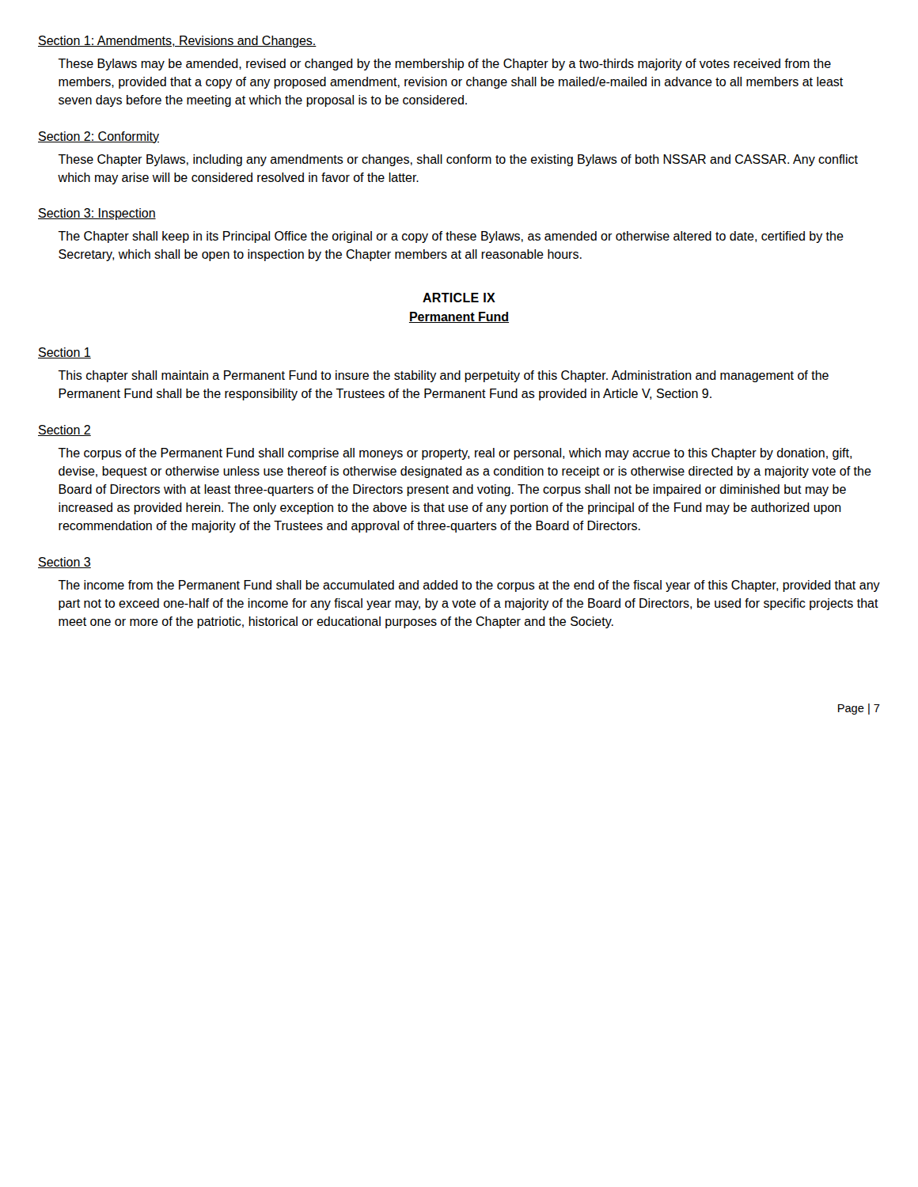Section 1: Amendments, Revisions and Changes.
These Bylaws may be amended, revised or changed by the membership of the Chapter by a two-thirds majority of votes received from the members, provided that a copy of any proposed amendment, revision or change shall be mailed/e-mailed in advance to all members at least seven days before the meeting at which the proposal is to be considered.
Section 2: Conformity
These Chapter Bylaws, including any amendments or changes, shall conform to the existing Bylaws of both NSSAR and CASSAR. Any conflict which may arise will be considered resolved in favor of the latter.
Section 3: Inspection
The Chapter shall keep in its Principal Office the original or a copy of these Bylaws, as amended or otherwise altered to date, certified by the Secretary, which shall be open to inspection by the Chapter members at all reasonable hours.
ARTICLE IX
Permanent Fund
Section 1
This chapter shall maintain a Permanent Fund to insure the stability and perpetuity of this Chapter. Administration and management of the Permanent Fund shall be the responsibility of the Trustees of the Permanent Fund as provided in Article V, Section 9.
Section 2
The corpus of the Permanent Fund shall comprise all moneys or property, real or personal, which may accrue to this Chapter by donation, gift, devise, bequest or otherwise unless use thereof is otherwise designated as a condition to receipt or is otherwise directed by a majority vote of the Board of Directors with at least three-quarters of the Directors present and voting. The corpus shall not be impaired or diminished but may be increased as provided herein. The only exception to the above is that use of any portion of the principal of the Fund may be authorized upon recommendation of the majority of the Trustees and approval of three-quarters of the Board of Directors.
Section 3
The income from the Permanent Fund shall be accumulated and added to the corpus at the end of the fiscal year of this Chapter, provided that any part not to exceed one-half of the income for any fiscal year may, by a vote of a majority of the Board of Directors, be used for specific projects that meet one or more of the patriotic, historical or educational purposes of the Chapter and the Society.
Page | 7